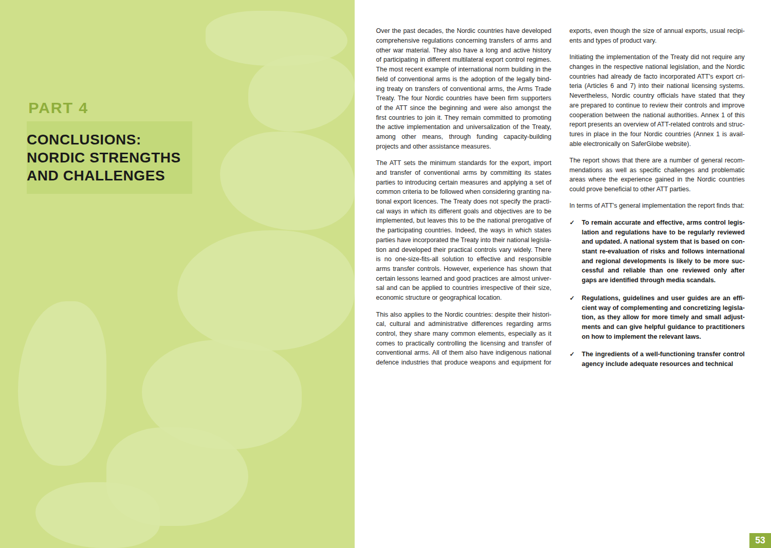PART 4
Conclusions:
Nordic strengths
and challenges
Over the past decades, the Nordic countries have developed comprehensive regulations concerning transfers of arms and other war material. They also have a long and active history of participating in different multilateral export control regimes. The most recent example of international norm building in the field of conventional arms is the adoption of the legally binding treaty on transfers of conventional arms, the Arms Trade Treaty. The four Nordic countries have been firm supporters of the ATT since the beginning and were also amongst the first countries to join it. They remain committed to promoting the active implementation and universalization of the Treaty, among other means, through funding capacity-building projects and other assistance measures.
The ATT sets the minimum standards for the export, import and transfer of conventional arms by committing its states parties to introducing certain measures and applying a set of common criteria to be followed when considering granting national export licences. The Treaty does not specify the practical ways in which its different goals and objectives are to be implemented, but leaves this to be the national prerogative of the participating countries. Indeed, the ways in which states parties have incorporated the Treaty into their national legislation and developed their practical controls vary widely. There is no one-size-fits-all solution to effective and responsible arms transfer controls. However, experience has shown that certain lessons learned and good practices are almost universal and can be applied to countries irrespective of their size, economic structure or geographical location.
This also applies to the Nordic countries: despite their historical, cultural and administrative differences regarding arms control, they share many common elements, especially as it comes to practically controlling the licensing and transfer of conventional arms. All of them also have indigenous national defence industries that produce weapons and equipment for exports, even though the size of annual exports, usual recipients and types of product vary.
Initiating the implementation of the Treaty did not require any changes in the respective national legislation, and the Nordic countries had already de facto incorporated ATT's export criteria (Articles 6 and 7) into their national licensing systems. Nevertheless, Nordic country officials have stated that they are prepared to continue to review their controls and improve cooperation between the national authorities. Annex 1 of this report presents an overview of ATT-related controls and structures in place in the four Nordic countries (Annex 1 is available electronically on SaferGlobe website).
The report shows that there are a number of general recommendations as well as specific challenges and problematic areas where the experience gained in the Nordic countries could prove beneficial to other ATT parties.
In terms of ATT's general implementation the report finds that:
To remain accurate and effective, arms control legislation and regulations have to be regularly reviewed and updated. A national system that is based on constant re-evaluation of risks and follows international and regional developments is likely to be more successful and reliable than one reviewed only after gaps are identified through media scandals.
Regulations, guidelines and user guides are an efficient way of complementing and concretizing legislation, as they allow for more timely and small adjustments and can give helpful guidance to practitioners on how to implement the relevant laws.
The ingredients of a well-functioning transfer control agency include adequate resources and technical
53